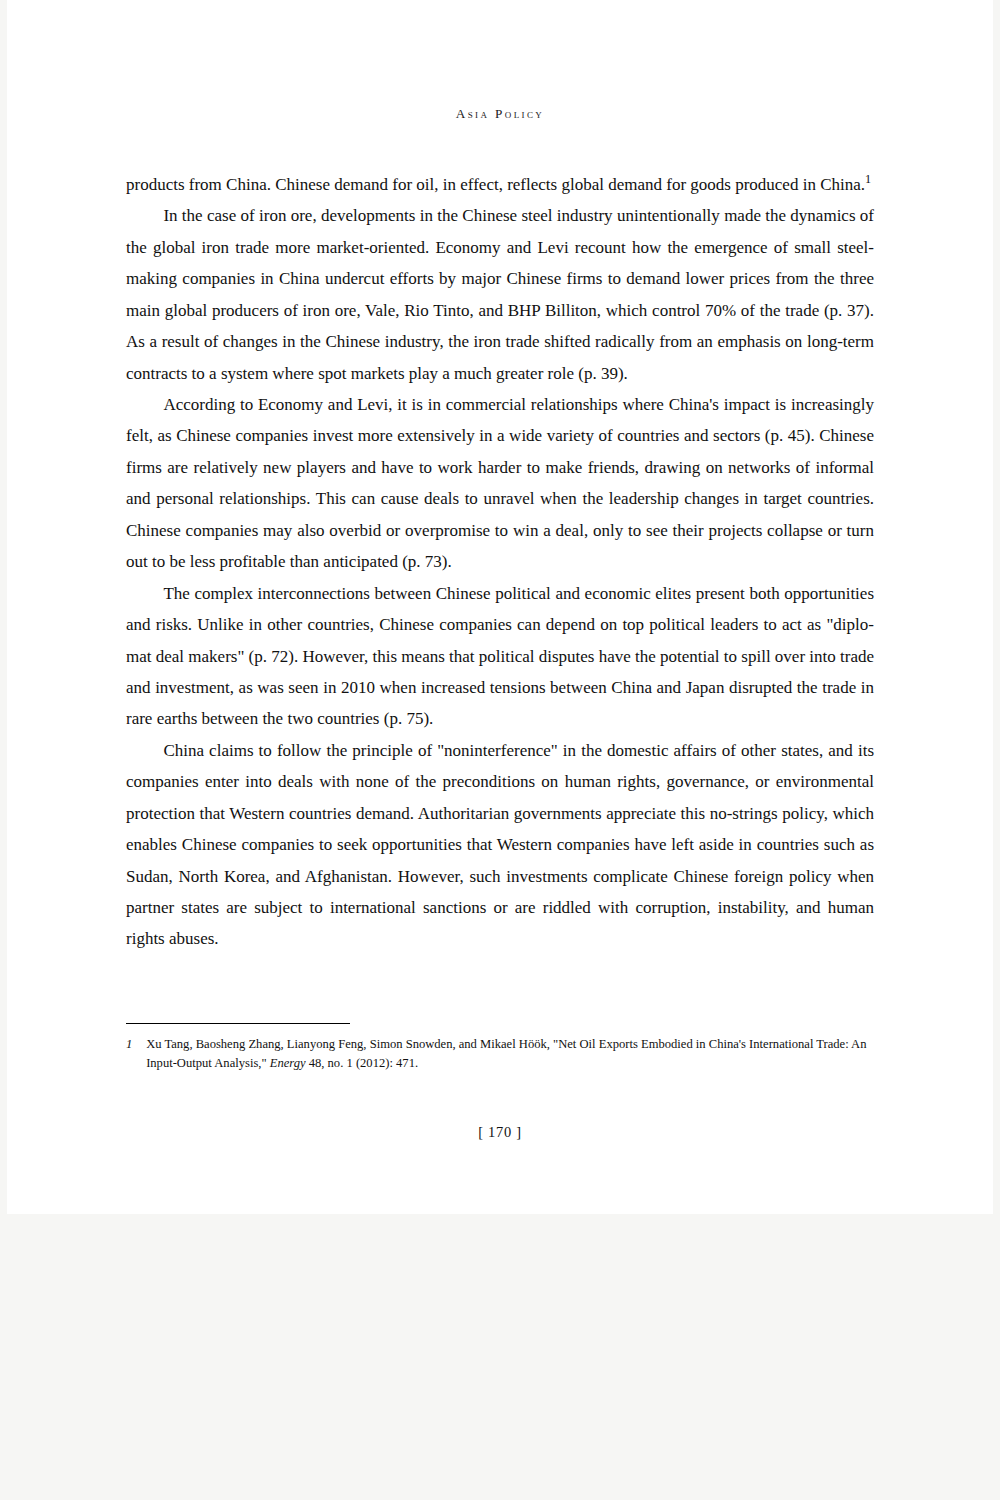Asia Policy
products from China. Chinese demand for oil, in effect, reflects global demand for goods produced in China.1
In the case of iron ore, developments in the Chinese steel industry unintentionally made the dynamics of the global iron trade more market-oriented. Economy and Levi recount how the emergence of small steelmaking companies in China undercut efforts by major Chinese firms to demand lower prices from the three main global producers of iron ore, Vale, Rio Tinto, and BHP Billiton, which control 70% of the trade (p. 37). As a result of changes in the Chinese industry, the iron trade shifted radically from an emphasis on long-term contracts to a system where spot markets play a much greater role (p. 39).
According to Economy and Levi, it is in commercial relationships where China's impact is increasingly felt, as Chinese companies invest more extensively in a wide variety of countries and sectors (p. 45). Chinese firms are relatively new players and have to work harder to make friends, drawing on networks of informal and personal relationships. This can cause deals to unravel when the leadership changes in target countries. Chinese companies may also overbid or overpromise to win a deal, only to see their projects collapse or turn out to be less profitable than anticipated (p. 73).
The complex interconnections between Chinese political and economic elites present both opportunities and risks. Unlike in other countries, Chinese companies can depend on top political leaders to act as "diplomat deal makers" (p. 72). However, this means that political disputes have the potential to spill over into trade and investment, as was seen in 2010 when increased tensions between China and Japan disrupted the trade in rare earths between the two countries (p. 75).
China claims to follow the principle of "noninterference" in the domestic affairs of other states, and its companies enter into deals with none of the preconditions on human rights, governance, or environmental protection that Western countries demand. Authoritarian governments appreciate this no-strings policy, which enables Chinese companies to seek opportunities that Western companies have left aside in countries such as Sudan, North Korea, and Afghanistan. However, such investments complicate Chinese foreign policy when partner states are subject to international sanctions or are riddled with corruption, instability, and human rights abuses.
1 Xu Tang, Baosheng Zhang, Lianyong Feng, Simon Snowden, and Mikael Höök, "Net Oil Exports Embodied in China's International Trade: An Input-Output Analysis," Energy 48, no. 1 (2012): 471.
[ 170 ]